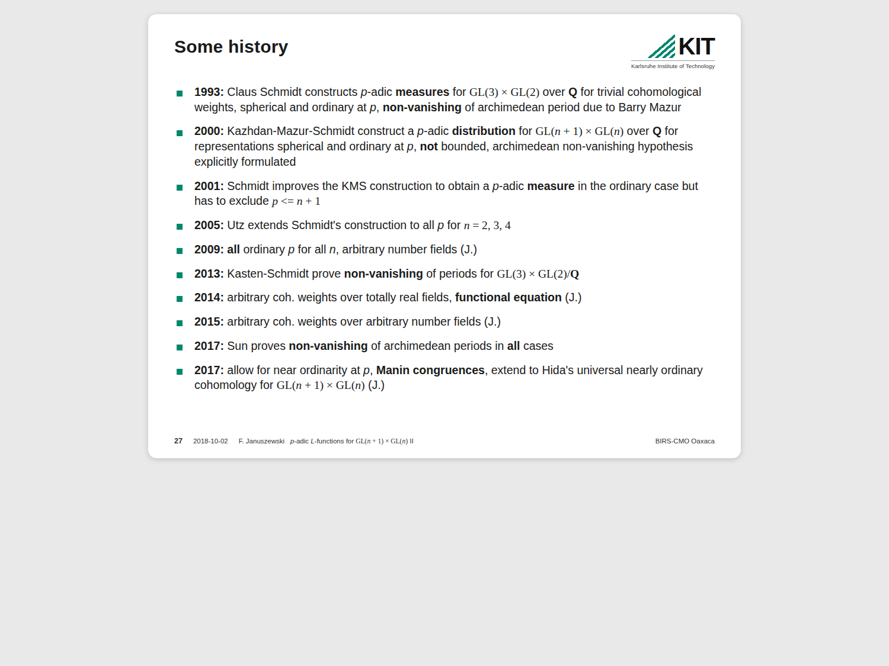Some history
KIT
Karlsruhe Institute of Technology
1993: Claus Schmidt constructs p-adic measures for GL(3) × GL(2) over Q for trivial cohomological weights, spherical and ordinary at p, non-vanishing of archimedean period due to Barry Mazur
2000: Kazhdan-Mazur-Schmidt construct a p-adic distribution for GL(n + 1) × GL(n) over Q for representations spherical and ordinary at p, not bounded, archimedean non-vanishing hypothesis explicitly formulated
2001: Schmidt improves the KMS construction to obtain a p-adic measure in the ordinary case but has to exclude p <= n + 1
2005: Utz extends Schmidt's construction to all p for n = 2, 3, 4
2009: all ordinary p for all n, arbitrary number fields (J.)
2013: Kasten-Schmidt prove non-vanishing of periods for GL(3) × GL(2)/Q
2014: arbitrary coh. weights over totally real fields, functional equation (J.)
2015: arbitrary coh. weights over arbitrary number fields (J.)
2017: Sun proves non-vanishing of archimedean periods in all cases
2017: allow for near ordinarity at p, Manin congruences, extend to Hida's universal nearly ordinary cohomology for GL(n + 1) × GL(n) (J.)
27 2018-10-02 F. Januszewski p-adic L-functions for GL(n + 1) × GL(n) II BIRS-CMO Oaxaca